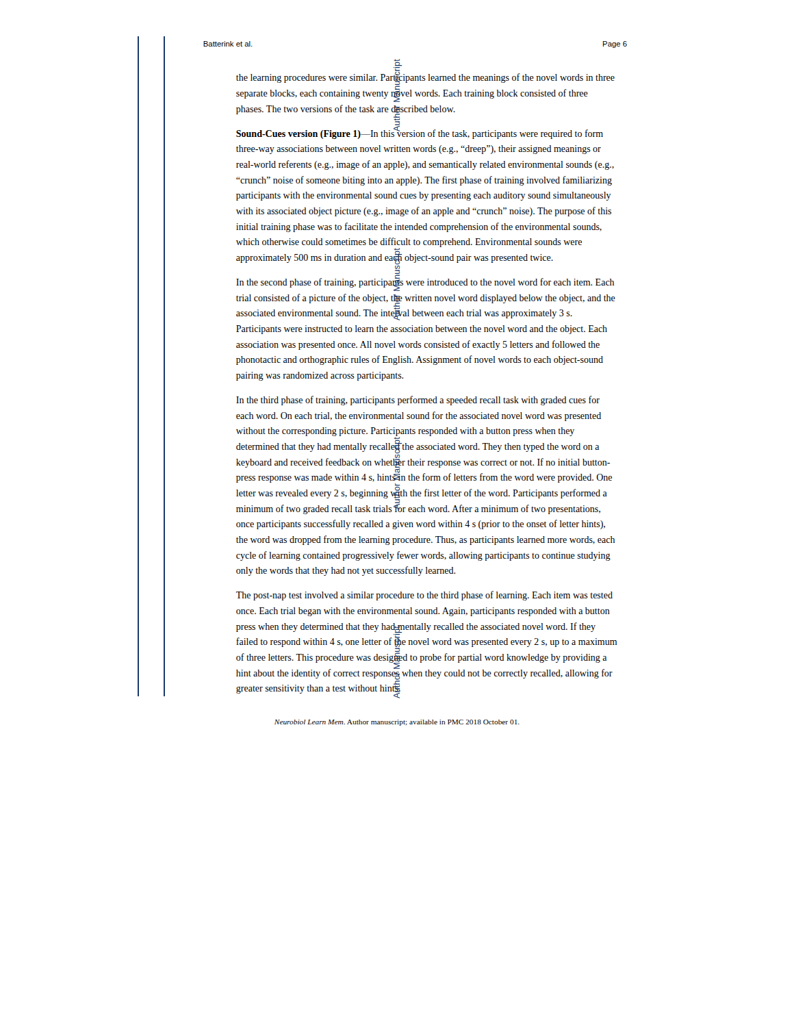Author Manuscript
Author Manuscript
Author Manuscript
Author Manuscript
Batterink et al.
Page 6
the learning procedures were similar. Participants learned the meanings of the novel words in three separate blocks, each containing twenty novel words. Each training block consisted of three phases. The two versions of the task are described below.
Sound-Cues version (Figure 1)—In this version of the task, participants were required to form three-way associations between novel written words (e.g., “dreep”), their assigned meanings or real-world referents (e.g., image of an apple), and semantically related environmental sounds (e.g., “crunch” noise of someone biting into an apple). The first phase of training involved familiarizing participants with the environmental sound cues by presenting each auditory sound simultaneously with its associated object picture (e.g., image of an apple and “crunch” noise). The purpose of this initial training phase was to facilitate the intended comprehension of the environmental sounds, which otherwise could sometimes be difficult to comprehend. Environmental sounds were approximately 500 ms in duration and each object-sound pair was presented twice.
In the second phase of training, participants were introduced to the novel word for each item. Each trial consisted of a picture of the object, the written novel word displayed below the object, and the associated environmental sound. The interval between each trial was approximately 3 s. Participants were instructed to learn the association between the novel word and the object. Each association was presented once. All novel words consisted of exactly 5 letters and followed the phonotactic and orthographic rules of English. Assignment of novel words to each object-sound pairing was randomized across participants.
In the third phase of training, participants performed a speeded recall task with graded cues for each word. On each trial, the environmental sound for the associated novel word was presented without the corresponding picture. Participants responded with a button press when they determined that they had mentally recalled the associated word. They then typed the word on a keyboard and received feedback on whether their response was correct or not. If no initial button-press response was made within 4 s, hints in the form of letters from the word were provided. One letter was revealed every 2 s, beginning with the first letter of the word. Participants performed a minimum of two graded recall task trials for each word. After a minimum of two presentations, once participants successfully recalled a given word within 4 s (prior to the onset of letter hints), the word was dropped from the learning procedure. Thus, as participants learned more words, each cycle of learning contained progressively fewer words, allowing participants to continue studying only the words that they had not yet successfully learned.
The post-nap test involved a similar procedure to the third phase of learning. Each item was tested once. Each trial began with the environmental sound. Again, participants responded with a button press when they determined that they had mentally recalled the associated novel word. If they failed to respond within 4 s, one letter of the novel word was presented every 2 s, up to a maximum of three letters. This procedure was designed to probe for partial word knowledge by providing a hint about the identity of correct responses when they could not be correctly recalled, allowing for greater sensitivity than a test without hints.
Neurobiol Learn Mem. Author manuscript; available in PMC 2018 October 01.